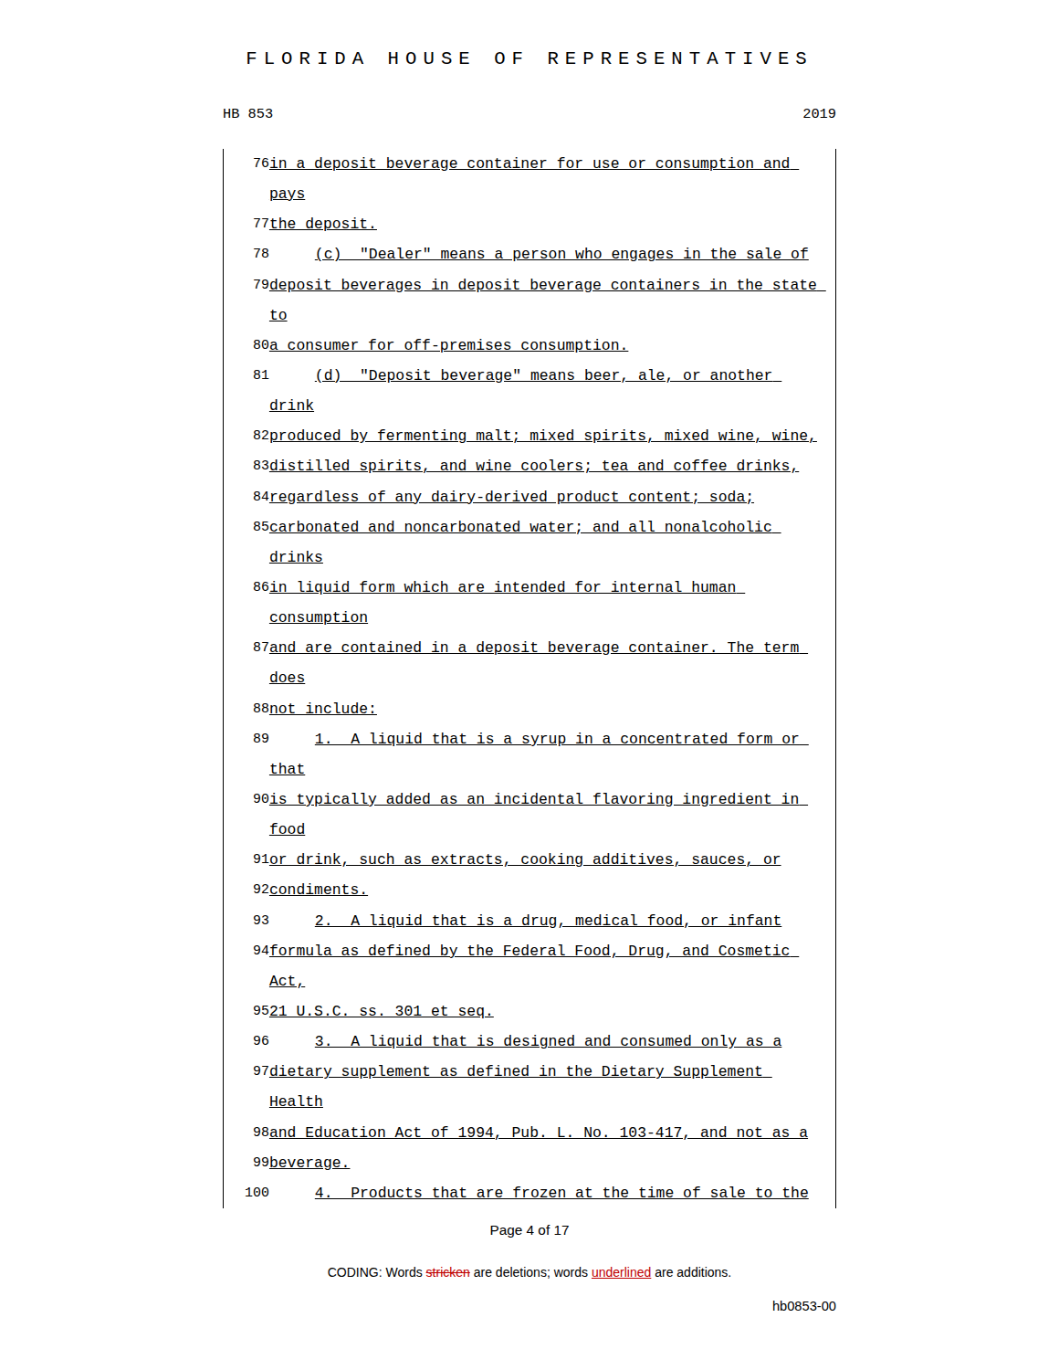FLORIDA HOUSE OF REPRESENTATIVES
HB 853 2019
| 76 | in a deposit beverage container for use or consumption and pays |
| 77 | the deposit. |
| 78 | (c) "Dealer" means a person who engages in the sale of |
| 79 | deposit beverages in deposit beverage containers in the state to |
| 80 | a consumer for off-premises consumption. |
| 81 | (d) "Deposit beverage" means beer, ale, or another drink |
| 82 | produced by fermenting malt; mixed spirits, mixed wine, wine, |
| 83 | distilled spirits, and wine coolers; tea and coffee drinks, |
| 84 | regardless of any dairy-derived product content; soda; |
| 85 | carbonated and noncarbonated water; and all nonalcoholic drinks |
| 86 | in liquid form which are intended for internal human consumption |
| 87 | and are contained in a deposit beverage container. The term does |
| 88 | not include: |
| 89 | 1. A liquid that is a syrup in a concentrated form or that |
| 90 | is typically added as an incidental flavoring ingredient in food |
| 91 | or drink, such as extracts, cooking additives, sauces, or |
| 92 | condiments. |
| 93 | 2. A liquid that is a drug, medical food, or infant |
| 94 | formula as defined by the Federal Food, Drug, and Cosmetic Act, |
| 95 | 21 U.S.C. ss. 301 et seq. |
| 96 | 3. A liquid that is designed and consumed only as a |
| 97 | dietary supplement as defined in the Dietary Supplement Health |
| 98 | and Education Act of 1994, Pub. L. No. 103-417, and not as a |
| 99 | beverage. |
| 100 | 4. Products that are frozen at the time of sale to the |
Page 4 of 17
CODING: Words stricken are deletions; words underlined are additions.
hb0853-00